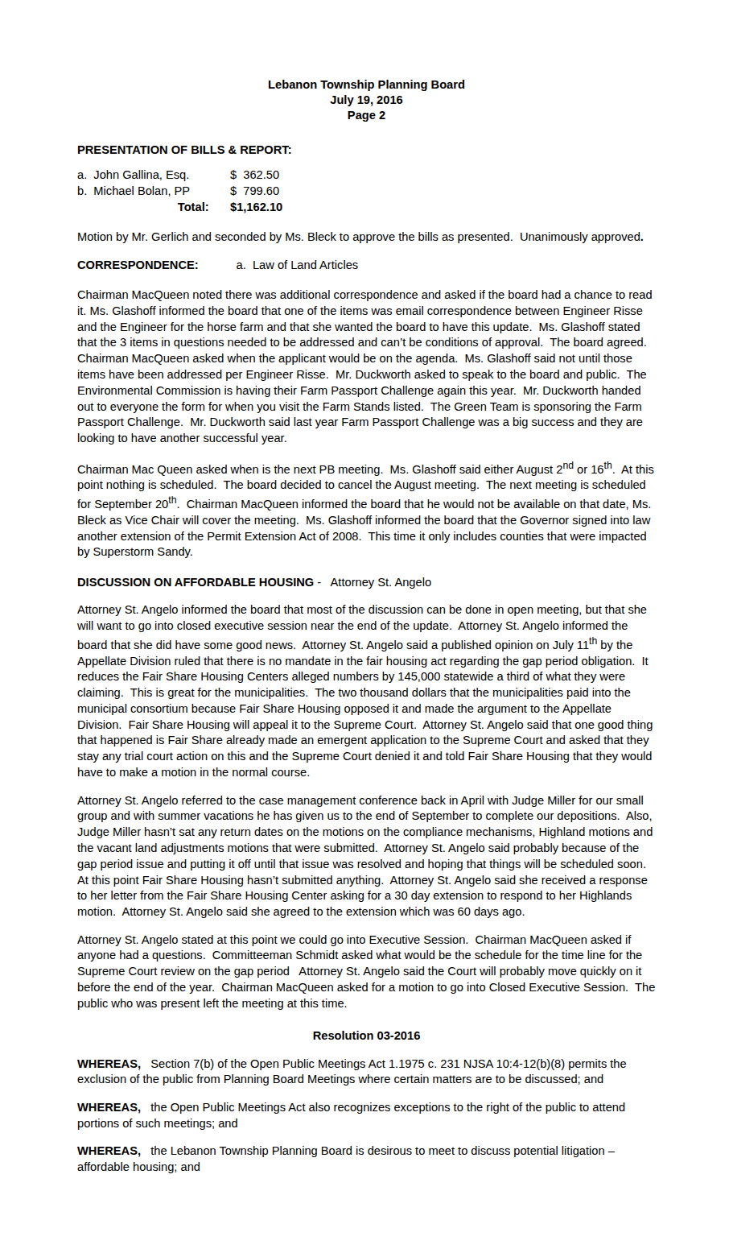Lebanon Township Planning Board
July 19, 2016
Page 2
PRESENTATION OF BILLS & REPORT:
| a. John Gallina, Esq. | $ 362.50 |
| b. Michael Bolan, PP | $ 799.60 |
| Total: | $1,162.10 |
Motion by Mr. Gerlich and seconded by Ms. Bleck to approve the bills as presented. Unanimously approved.
CORRESPONDENCE: a. Law of Land Articles
Chairman MacQueen noted there was additional correspondence and asked if the board had a chance to read it. Ms. Glashoff informed the board that one of the items was email correspondence between Engineer Risse and the Engineer for the horse farm and that she wanted the board to have this update. Ms. Glashoff stated that the 3 items in questions needed to be addressed and can’t be conditions of approval. The board agreed. Chairman MacQueen asked when the applicant would be on the agenda. Ms. Glashoff said not until those items have been addressed per Engineer Risse. Mr. Duckworth asked to speak to the board and public. The Environmental Commission is having their Farm Passport Challenge again this year. Mr. Duckworth handed out to everyone the form for when you visit the Farm Stands listed. The Green Team is sponsoring the Farm Passport Challenge. Mr. Duckworth said last year Farm Passport Challenge was a big success and they are looking to have another successful year.
Chairman Mac Queen asked when is the next PB meeting. Ms. Glashoff said either August 2nd or 16th. At this point nothing is scheduled. The board decided to cancel the August meeting. The next meeting is scheduled for September 20th. Chairman MacQueen informed the board that he would not be available on that date, Ms. Bleck as Vice Chair will cover the meeting. Ms. Glashoff informed the board that the Governor signed into law another extension of the Permit Extension Act of 2008. This time it only includes counties that were impacted by Superstorm Sandy.
DISCUSSION ON AFFORDABLE HOUSING - Attorney St. Angelo
Attorney St. Angelo informed the board that most of the discussion can be done in open meeting, but that she will want to go into closed executive session near the end of the update. Attorney St. Angelo informed the board that she did have some good news. Attorney St. Angelo said a published opinion on July 11th by the Appellate Division ruled that there is no mandate in the fair housing act regarding the gap period obligation. It reduces the Fair Share Housing Centers alleged numbers by 145,000 statewide a third of what they were claiming. This is great for the municipalities. The two thousand dollars that the municipalities paid into the municipal consortium because Fair Share Housing opposed it and made the argument to the Appellate Division. Fair Share Housing will appeal it to the Supreme Court. Attorney St. Angelo said that one good thing that happened is Fair Share already made an emergent application to the Supreme Court and asked that they stay any trial court action on this and the Supreme Court denied it and told Fair Share Housing that they would have to make a motion in the normal course.
Attorney St. Angelo referred to the case management conference back in April with Judge Miller for our small group and with summer vacations he has given us to the end of September to complete our depositions. Also, Judge Miller hasn’t sat any return dates on the motions on the compliance mechanisms, Highland motions and the vacant land adjustments motions that were submitted. Attorney St. Angelo said probably because of the gap period issue and putting it off until that issue was resolved and hoping that things will be scheduled soon. At this point Fair Share Housing hasn’t submitted anything. Attorney St. Angelo said she received a response to her letter from the Fair Share Housing Center asking for a 30 day extension to respond to her Highlands motion. Attorney St. Angelo said she agreed to the extension which was 60 days ago.
Attorney St. Angelo stated at this point we could go into Executive Session. Chairman MacQueen asked if anyone had a questions. Committeeman Schmidt asked what would be the schedule for the time line for the Supreme Court review on the gap period Attorney St. Angelo said the Court will probably move quickly on it before the end of the year. Chairman MacQueen asked for a motion to go into Closed Executive Session. The public who was present left the meeting at this time.
Resolution 03-2016
WHEREAS, Section 7(b) of the Open Public Meetings Act 1.1975 c. 231 NJSA 10:4-12(b)(8) permits the exclusion of the public from Planning Board Meetings where certain matters are to be discussed; and
WHEREAS, the Open Public Meetings Act also recognizes exceptions to the right of the public to attend portions of such meetings; and
WHEREAS, the Lebanon Township Planning Board is desirous to meet to discuss potential litigation – affordable housing; and